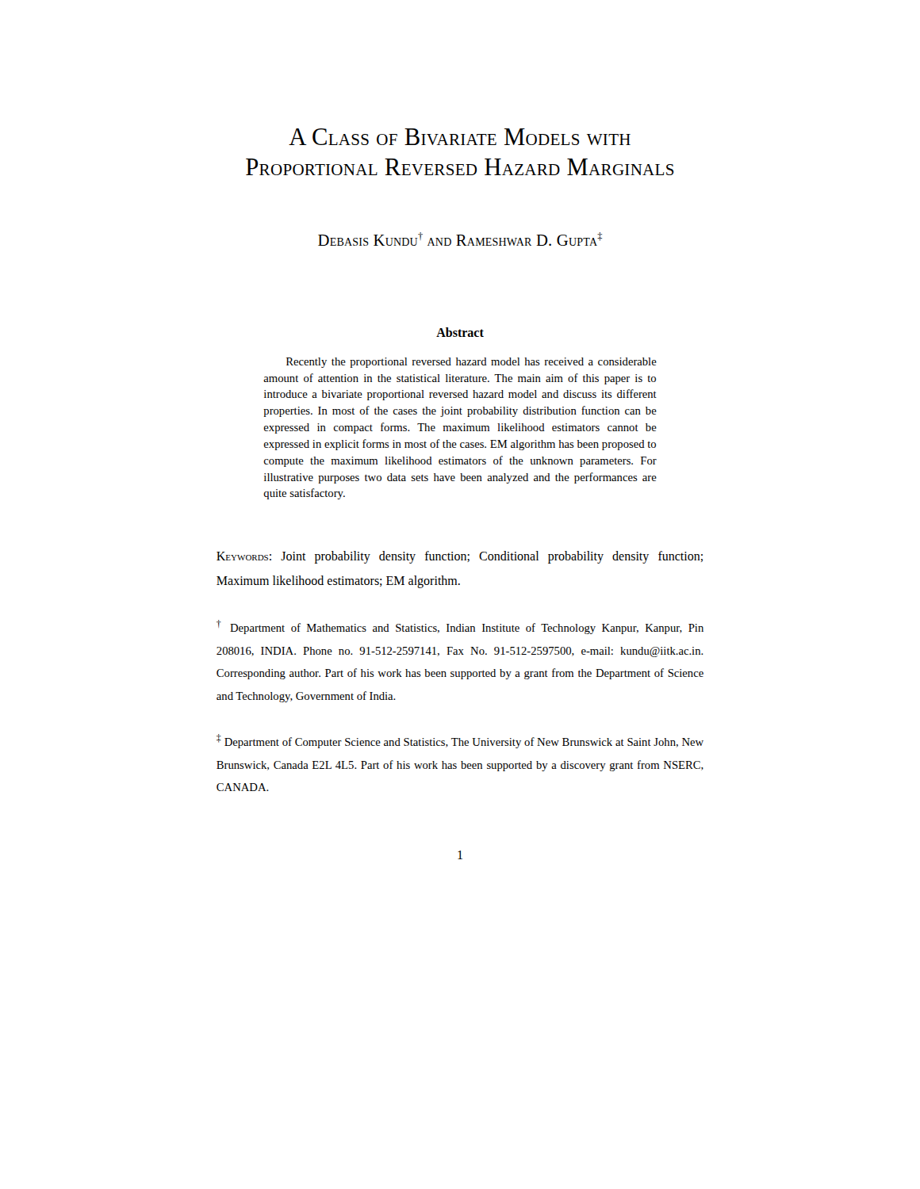A Class of Bivariate Models with
Proportional Reversed Hazard Marginals
Debasis Kundu† and Rameshwar D. Gupta‡
Abstract
Recently the proportional reversed hazard model has received a considerable amount of attention in the statistical literature. The main aim of this paper is to introduce a bivariate proportional reversed hazard model and discuss its different properties. In most of the cases the joint probability distribution function can be expressed in compact forms. The maximum likelihood estimators cannot be expressed in explicit forms in most of the cases. EM algorithm has been proposed to compute the maximum likelihood estimators of the unknown parameters. For illustrative purposes two data sets have been analyzed and the performances are quite satisfactory.
Keywords: Joint probability density function; Conditional probability density function; Maximum likelihood estimators; EM algorithm.
† Department of Mathematics and Statistics, Indian Institute of Technology Kanpur, Kanpur, Pin 208016, INDIA. Phone no. 91-512-2597141, Fax No. 91-512-2597500, e-mail: kundu@iitk.ac.in. Corresponding author. Part of his work has been supported by a grant from the Department of Science and Technology, Government of India.
‡ Department of Computer Science and Statistics, The University of New Brunswick at Saint John, New Brunswick, Canada E2L 4L5. Part of his work has been supported by a discovery grant from NSERC, CANADA.
1